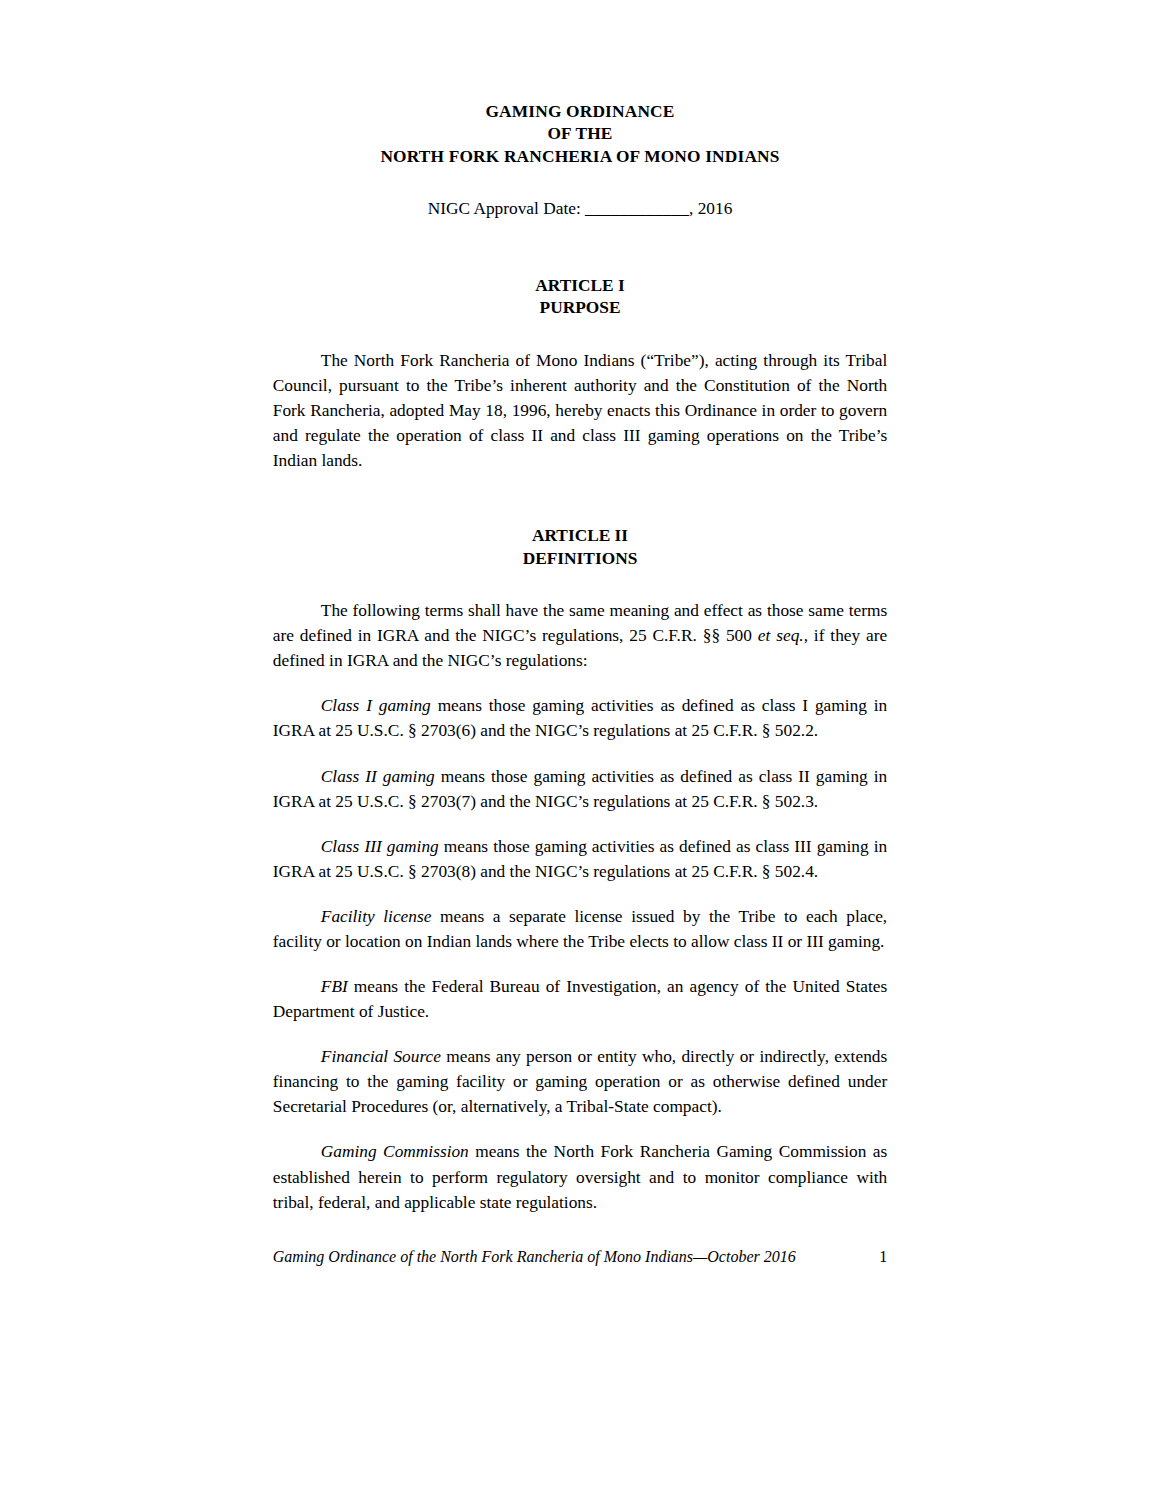GAMING ORDINANCE
OF THE
NORTH FORK RANCHERIA OF MONO INDIANS
NIGC Approval Date: ____________, 2016
ARTICLE I
PURPOSE
The North Fork Rancheria of Mono Indians (“Tribe”), acting through its Tribal Council, pursuant to the Tribe’s inherent authority and the Constitution of the North Fork Rancheria, adopted May 18, 1996, hereby enacts this Ordinance in order to govern and regulate the operation of class II and class III gaming operations on the Tribe’s Indian lands.
ARTICLE II
DEFINITIONS
The following terms shall have the same meaning and effect as those same terms are defined in IGRA and the NIGC’s regulations, 25 C.F.R. §§ 500 et seq., if they are defined in IGRA and the NIGC’s regulations:
Class I gaming means those gaming activities as defined as class I gaming in IGRA at 25 U.S.C. § 2703(6) and the NIGC’s regulations at 25 C.F.R. § 502.2.
Class II gaming means those gaming activities as defined as class II gaming in IGRA at 25 U.S.C. § 2703(7) and the NIGC’s regulations at 25 C.F.R. § 502.3.
Class III gaming means those gaming activities as defined as class III gaming in IGRA at 25 U.S.C. § 2703(8) and the NIGC’s regulations at 25 C.F.R. § 502.4.
Facility license means a separate license issued by the Tribe to each place, facility or location on Indian lands where the Tribe elects to allow class II or III gaming.
FBI means the Federal Bureau of Investigation, an agency of the United States Department of Justice.
Financial Source means any person or entity who, directly or indirectly, extends financing to the gaming facility or gaming operation or as otherwise defined under Secretarial Procedures (or, alternatively, a Tribal-State compact).
Gaming Commission means the North Fork Rancheria Gaming Commission as established herein to perform regulatory oversight and to monitor compliance with tribal, federal, and applicable state regulations.
Gaming Ordinance of the North Fork Rancheria of Mono Indians—October 2016 1